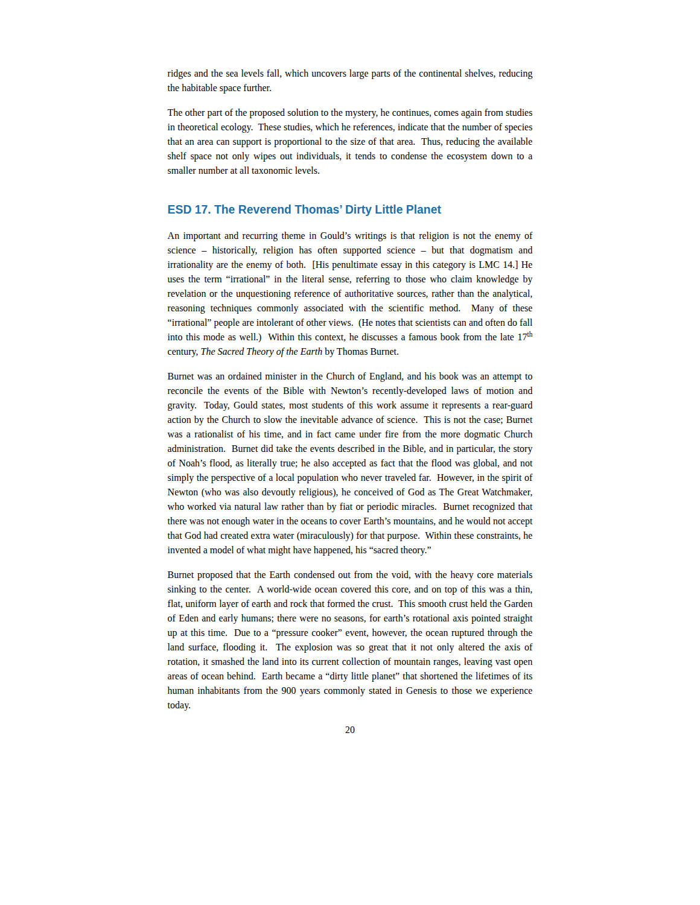ridges and the sea levels fall, which uncovers large parts of the continental shelves, reducing the habitable space further.
The other part of the proposed solution to the mystery, he continues, comes again from studies in theoretical ecology. These studies, which he references, indicate that the number of species that an area can support is proportional to the size of that area. Thus, reducing the available shelf space not only wipes out individuals, it tends to condense the ecosystem down to a smaller number at all taxonomic levels.
ESD 17. The Reverend Thomas’ Dirty Little Planet
An important and recurring theme in Gould’s writings is that religion is not the enemy of science – historically, religion has often supported science – but that dogmatism and irrationality are the enemy of both. [His penultimate essay in this category is LMC 14.] He uses the term “irrational” in the literal sense, referring to those who claim knowledge by revelation or the unquestioning reference of authoritative sources, rather than the analytical, reasoning techniques commonly associated with the scientific method. Many of these “irrational” people are intolerant of other views. (He notes that scientists can and often do fall into this mode as well.) Within this context, he discusses a famous book from the late 17th century, The Sacred Theory of the Earth by Thomas Burnet.
Burnet was an ordained minister in the Church of England, and his book was an attempt to reconcile the events of the Bible with Newton’s recently-developed laws of motion and gravity. Today, Gould states, most students of this work assume it represents a rear-guard action by the Church to slow the inevitable advance of science. This is not the case; Burnet was a rationalist of his time, and in fact came under fire from the more dogmatic Church administration. Burnet did take the events described in the Bible, and in particular, the story of Noah’s flood, as literally true; he also accepted as fact that the flood was global, and not simply the perspective of a local population who never traveled far. However, in the spirit of Newton (who was also devoutly religious), he conceived of God as The Great Watchmaker, who worked via natural law rather than by fiat or periodic miracles. Burnet recognized that there was not enough water in the oceans to cover Earth’s mountains, and he would not accept that God had created extra water (miraculously) for that purpose. Within these constraints, he invented a model of what might have happened, his “sacred theory.”
Burnet proposed that the Earth condensed out from the void, with the heavy core materials sinking to the center. A world-wide ocean covered this core, and on top of this was a thin, flat, uniform layer of earth and rock that formed the crust. This smooth crust held the Garden of Eden and early humans; there were no seasons, for earth’s rotational axis pointed straight up at this time. Due to a “pressure cooker” event, however, the ocean ruptured through the land surface, flooding it. The explosion was so great that it not only altered the axis of rotation, it smashed the land into its current collection of mountain ranges, leaving vast open areas of ocean behind. Earth became a “dirty little planet” that shortened the lifetimes of its human inhabitants from the 900 years commonly stated in Genesis to those we experience today.
20